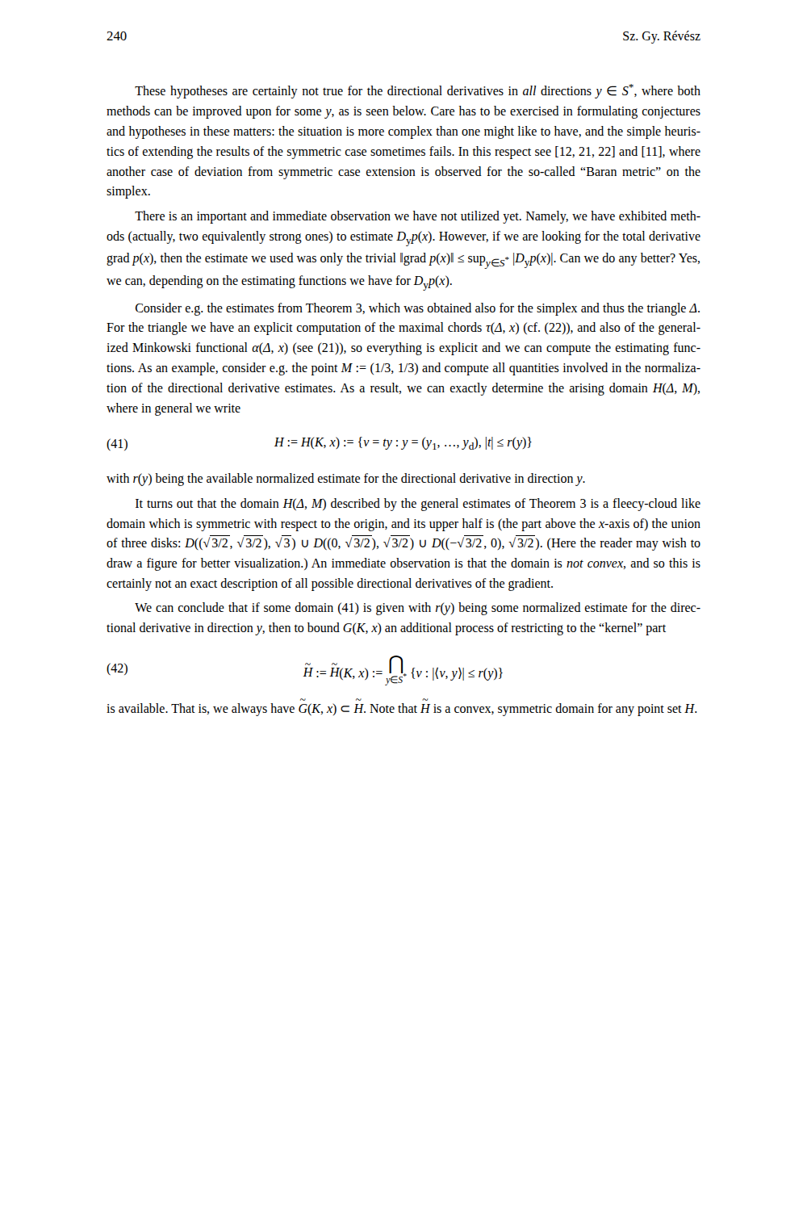240 Sz. Gy. Révész
These hypotheses are certainly not true for the directional derivatives in all directions y ∈ S*, where both methods can be improved upon for some y, as is seen below. Care has to be exercised in formulating conjectures and hypotheses in these matters: the situation is more complex than one might like to have, and the simple heuristics of extending the results of the symmetric case sometimes fails. In this respect see [12, 21, 22] and [11], where another case of deviation from symmetric case extension is observed for the so-called “Baran metric” on the simplex.
There is an important and immediate observation we have not utilized yet. Namely, we have exhibited methods (actually, two equivalently strong ones) to estimate Dyp(x). However, if we are looking for the total derivative grad p(x), then the estimate we used was only the trivial ‖grad p(x)‖ ≤ supy∈S* |Dyp(x)|. Can we do any better? Yes, we can, depending on the estimating functions we have for Dyp(x).
Consider e.g. the estimates from Theorem 3, which was obtained also for the simplex and thus the triangle Δ. For the triangle we have an explicit computation of the maximal chords τ(Δ, x) (cf. (22)), and also of the generalized Minkowski functional α(Δ, x) (see (21)), so everything is explicit and we can compute the estimating functions. As an example, consider e.g. the point M := (1/3, 1/3) and compute all quantities involved in the normalization of the directional derivative estimates. As a result, we can exactly determine the arising domain H(Δ, M), where in general we write
(41) H := H(K, x) := {v = ty : y = (y1, …, yd), |t| ≤ r(y)} (41)
with r(y) being the available normalized estimate for the directional derivative in direction y.
It turns out that the domain H(Δ, M) described by the general estimates of Theorem 3 is a fleecy-cloud like domain which is symmetric with respect to the origin, and its upper half is (the part above the x-axis of) the union of three disks: D((√3/2, √3/2), √3) ∪ D((0, √3/2), √3/2) ∪ D((−√3/2, 0), √3/2). (Here the reader may wish to draw a figure for better visualization.) An immediate observation is that the domain is not convex, and so this is certainly not an exact description of all possible directional derivatives of the gradient.
We can conclude that if some domain (41) is given with r(y) being some normalized estimate for the directional derivative in direction y, then to bound G(K, x) an additional process of restricting to the “kernel” part
(42) ~H := ~H(K, x) := ⋂y∈S* {v : |⟨v, y⟩| ≤ r(y)} (42)
is available. That is, we always have ~G(K, x) ⊂ ~H. Note that ~H is a convex, symmetric domain for any point set H.